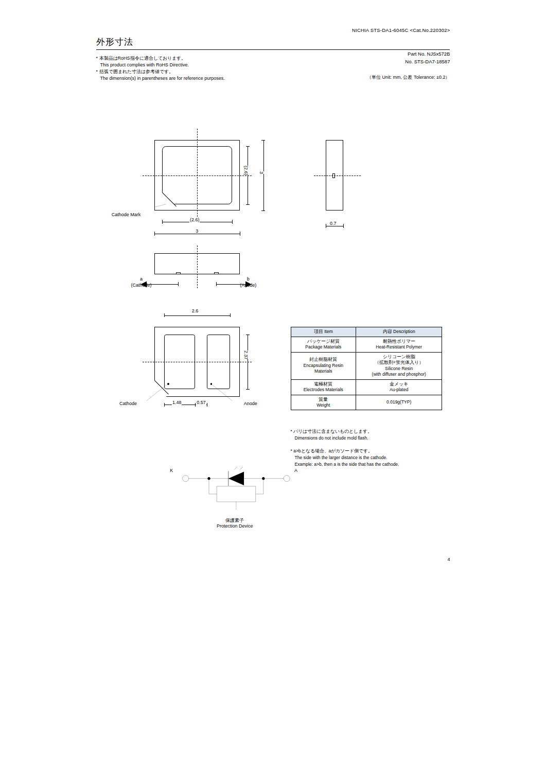NICHIA STS-DA1-6045C <Cat.No.220302>
外形寸法
* 本製品はRoHS指令に適合しております。 This product complies with RoHS Directive. * 括弧で囲まれた寸法は参考値です。 The dimension(s) in parentheses are for reference purposes.
Part No. NJSx572B
No. STS-DA7-18587
（単位 Unit: mm, 公差 Tolerance: ±0.2）
(2.6)
3
(2.6)
3
Cathode Mark
0.7
a
(Cathode)
b
(Anode)
2.6
2.37
1.48
0.57
Cathode
Anode
| 項目 Item | 内容 Description |
| --- | --- |
| パッケージ材質 Package Materials | 耐熱性ポリマー Heat-Resistant Polymer |
| 封止樹脂材質 Encapsulating Resin Materials | シリコーン樹脂 （拡散剤+蛍光体入り） Silicone Resin (with diffuser and phosphor) |
| 電極材質 Electrodes Materials | 金メッキ Au-plated |
| 質量 Weight | 0.019g(TYP) |
* バリは寸法に含まないものとします。 Dimensions do not include mold flash.
* a>bとなる場合、aがカソード側です。 The side with the larger distance is the cathode. Example: a>b, then a is the side that has the cathode.
K
A
保護素子
Protection Device
4